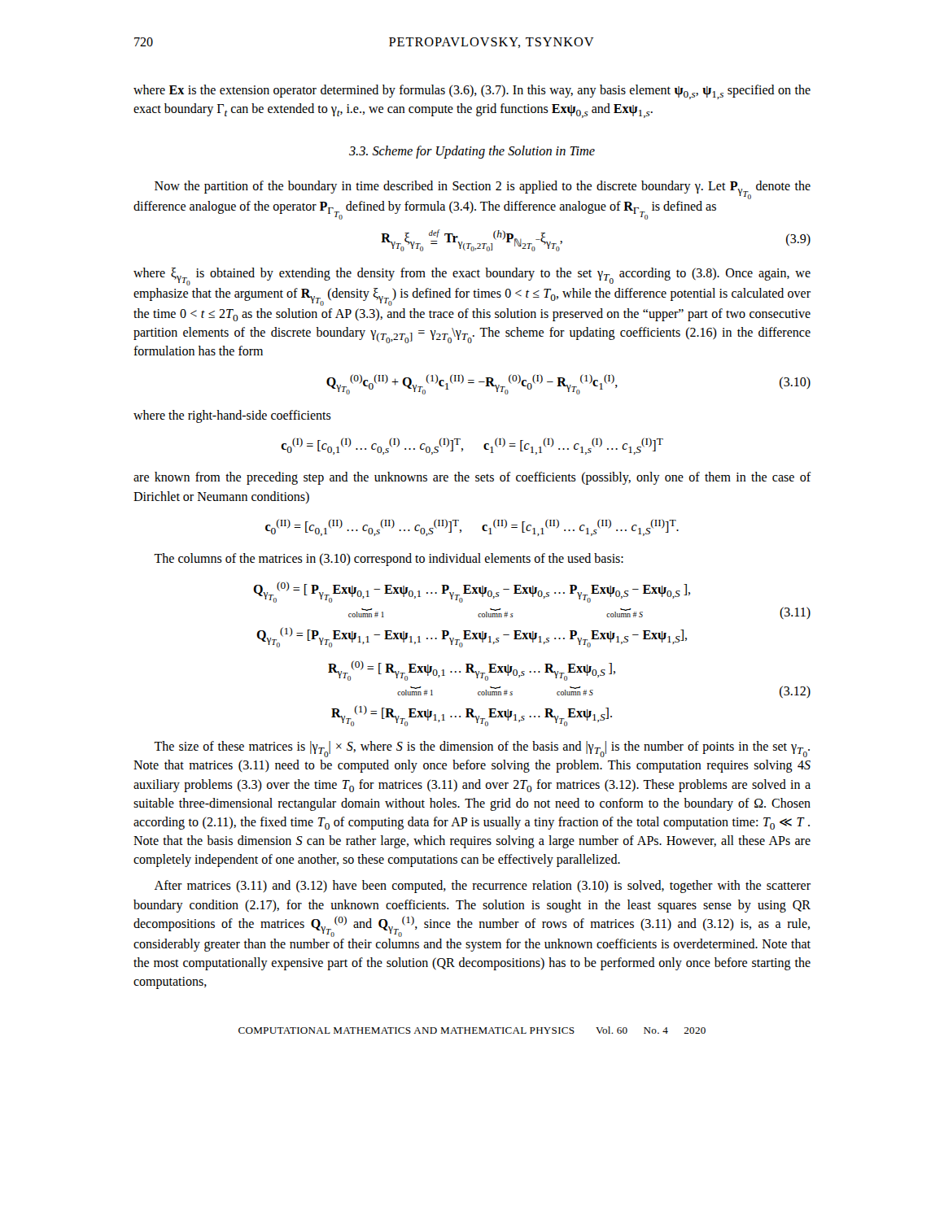720
PETROPAVLOVSKY, TSYNKOV
where Ex is the extension operator determined by formulas (3.6), (3.7). In this way, any basis element ψ0,s, ψ1,s specified on the exact boundary Γt can be extended to γt, i.e., we can compute the grid functions Ex ψ0,s and Ex ψ1,s.
3.3. Scheme for Updating the Solution in Time
Now the partition of the boundary in time described in Section 2 is applied to the discrete boundary γ. Let PγT0 denote the difference analogue of the operator PΓT0 defined by formula (3.4). The difference analogue of RΓT0 is defined as
RγT0ξγT0 def= Trγ(T0,2T0](h)Pℕ2T0−ξγT0,
(3.9)
where ξγT0 is obtained by extending the density from the exact boundary to the set γT0 according to (3.8). Once again, we emphasize that the argument of RγT0 (density ξγT0) is defined for times 0 < t ≤ T0, while the difference potential is calculated over the time 0 < t ≤ 2T0 as the solution of AP (3.3), and the trace of this solution is preserved on the “upper” part of two consecutive partition elements of the discrete boundary γ(T0,2T0] = γ2T0\γT0. The scheme for updating coefficients (2.16) in the difference formulation has the form
QγT0(0)c0(II) + QγT0(1)c1(II) = −RγT0(0)c0(I) − RγT0(1)c1(I),
(3.10)
where the right-hand-side coefficients
c0(I) = [c0,1(I) … c0,s(I) … c0,S(I)]T, c1(I) = [c1,1(I) … c1,s(I) … c1,S(I)]T
are known from the preceding step and the unknowns are the sets of coefficients (possibly, only one of them in the case of Dirichlet or Neumann conditions)
c0(II) = [c0,1(II) … c0,s(II) … c0,S(II)]T, c1(II) = [c1,1(II) … c1,s(II) … c1,S(II)]T.
The columns of the matrices in (3.10) correspond to individual elements of the used basis:
QγT0(0) = [ PγT0Ex ψ0,1 − Ex ψ0,1 ⏟ column # 1 … PγT0Ex ψ0,s − Ex ψ0,s ⏟ column # s … PγT0Ex ψ0,S − Ex ψ0,S ⏟ column # S ],
QγT0(1) = [PγT0Ex ψ1,1 − Ex ψ1,1 … PγT0Ex ψ1,s − Ex ψ1,s … PγT0Ex ψ1,S − Ex ψ1,S],
(3.11)
RγT0(0) = [ RγT0Ex ψ0,1 ⏟ column # 1 … RγT0Ex ψ0,s ⏟ column # s … RγT0Ex ψ0,S ⏟ column # S ],
RγT0(1) = [RγT0Ex ψ1,1 … RγT0Ex ψ1,s … RγT0Ex ψ1,S].
(3.12)
The size of these matrices is |γT0| × S, where S is the dimension of the basis and |γT0| is the number of points in the set γT0. Note that matrices (3.11) need to be computed only once before solving the problem. This computation requires solving 4S auxiliary problems (3.3) over the time T0 for matrices (3.11) and over 2T0 for matrices (3.12). These problems are solved in a suitable three-dimensional rectangular domain without holes. The grid do not need to conform to the boundary of Ω. Chosen according to (2.11), the fixed time T0 of computing data for AP is usually a tiny fraction of the total computation time: T0 ≪ T . Note that the basis dimension S can be rather large, which requires solving a large number of APs. However, all these APs are completely independent of one another, so these computations can be effectively parallelized.
After matrices (3.11) and (3.12) have been computed, the recurrence relation (3.10) is solved, together with the scatterer boundary condition (2.17), for the unknown coefficients. The solution is sought in the least squares sense by using QR decompositions of the matrices QγT0(0) and QγT0(1), since the number of rows of matrices (3.11) and (3.12) is, as a rule, considerably greater than the number of their columns and the system for the unknown coefficients is overdetermined. Note that the most computationally expensive part of the solution (QR decompositions) has to be performed only once before starting the computations,
COMPUTATIONAL MATHEMATICS AND MATHEMATICAL PHYSICSVol. 60 No. 42020